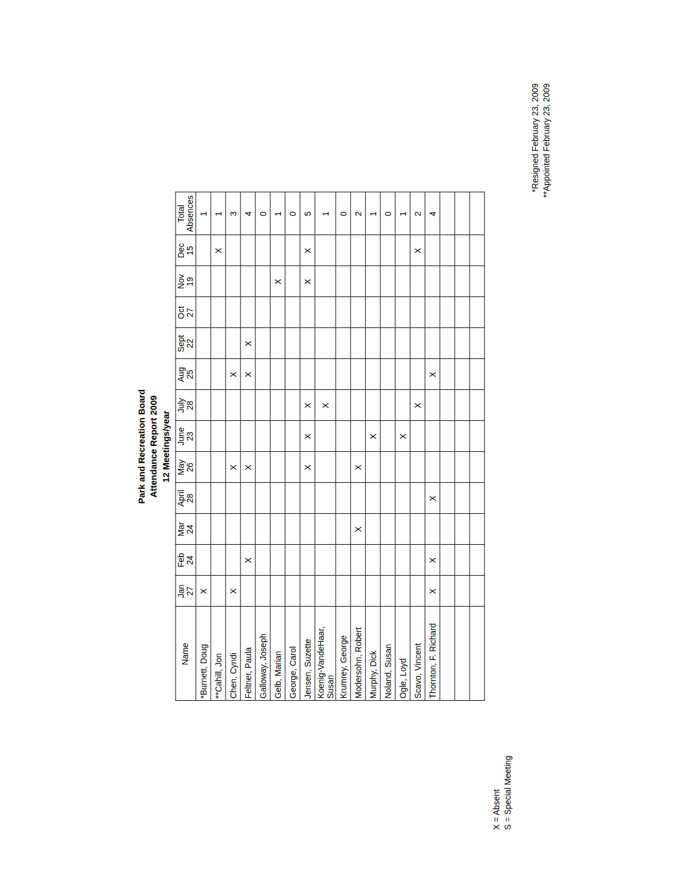Park and Recreation Board
Attendance Report 2009
12 Meetings/year
| Name | Jan 27 | Feb 24 | Mar 24 | April 28 | May 26 | June 23 | July 28 | Aug 25 | Sept 22 | Oct 27 | Nov 19 | Dec 15 | Total Absences |
| --- | --- | --- | --- | --- | --- | --- | --- | --- | --- | --- | --- | --- | --- |
| *Burnett, Doug | X | | | | | | | | | | | | 1 |
| **Cahill, Jon | | | | | | | | | | | | X | 1 |
| Chen, Cyndi | X | | | | X | | | X | | | | | 3 |
| Feltner, Paula | | X | | | X | | | X | X | | | | 4 |
| Galloway, Joseph | | | | | | | | | | | | | 0 |
| Gelb, Marian | | | | | | | | | | | X | | 1 |
| George, Carol | | | | | | | | | | | | | 0 |
| Jensen, Suzette | | | | | X | X | X | | | | X | X | 5 |
| Koenig-VandeHaar, Susan | | | | | | | X | | | | | | 1 |
| Krumrey, George | | | | | | | | | | | | | 0 |
| Modersohn, Robert | | | X | | X | | | | | | | | 2 |
| Murphy, Dick | | | | | | X | | | | | | | 1 |
| Noland, Susan | | | | | | | | | | | | | 0 |
| Ogle, Loyd | | | | | | X | | | | | | | 1 |
| Scavo, Vincent | | | | | | | X | | | | | X | 2 |
| Thornton, F. Richard | X | X | | X | | | | X | | | | | 4 |
X = Absent
S = Special Meeting
*Resigned February 23, 2009
**Appointed February 23, 2009